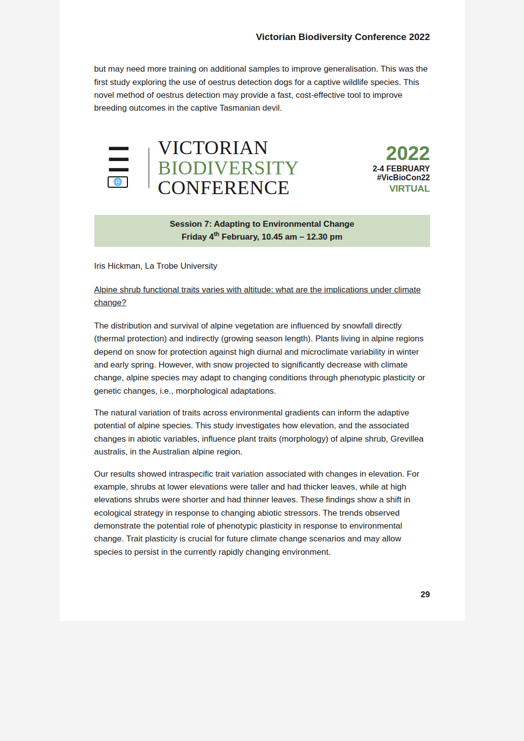Victorian Biodiversity Conference 2022
but may need more training on additional samples to improve generalisation. This was the first study exploring the use of oestrus detection dogs for a captive wildlife species. This novel method of oestrus detection may provide a fast, cost-effective tool to improve breeding outcomes in the captive Tasmanian devil.
☰ 🌐
VICTORIAN
BIODIVERSITY
CONFERENCE
2022 2-4 FEBRUARY #VicBioCon22 VIRTUAL
Session 7: Adapting to Environmental Change
Friday 4th February, 10.45 am – 12.30 pm
Iris Hickman, La Trobe University
Alpine shrub functional traits varies with altitude: what are the implications under climate change?
The distribution and survival of alpine vegetation are influenced by snowfall directly (thermal protection) and indirectly (growing season length). Plants living in alpine regions depend on snow for protection against high diurnal and microclimate variability in winter and early spring. However, with snow projected to significantly decrease with climate change, alpine species may adapt to changing conditions through phenotypic plasticity or genetic changes, i.e., morphological adaptations.
The natural variation of traits across environmental gradients can inform the adaptive potential of alpine species. This study investigates how elevation, and the associated changes in abiotic variables, influence plant traits (morphology) of alpine shrub, Grevillea australis, in the Australian alpine region.
Our results showed intraspecific trait variation associated with changes in elevation. For example, shrubs at lower elevations were taller and had thicker leaves, while at high elevations shrubs were shorter and had thinner leaves. These findings show a shift in ecological strategy in response to changing abiotic stressors. The trends observed demonstrate the potential role of phenotypic plasticity in response to environmental change. Trait plasticity is crucial for future climate change scenarios and may allow species to persist in the currently rapidly changing environment.
29